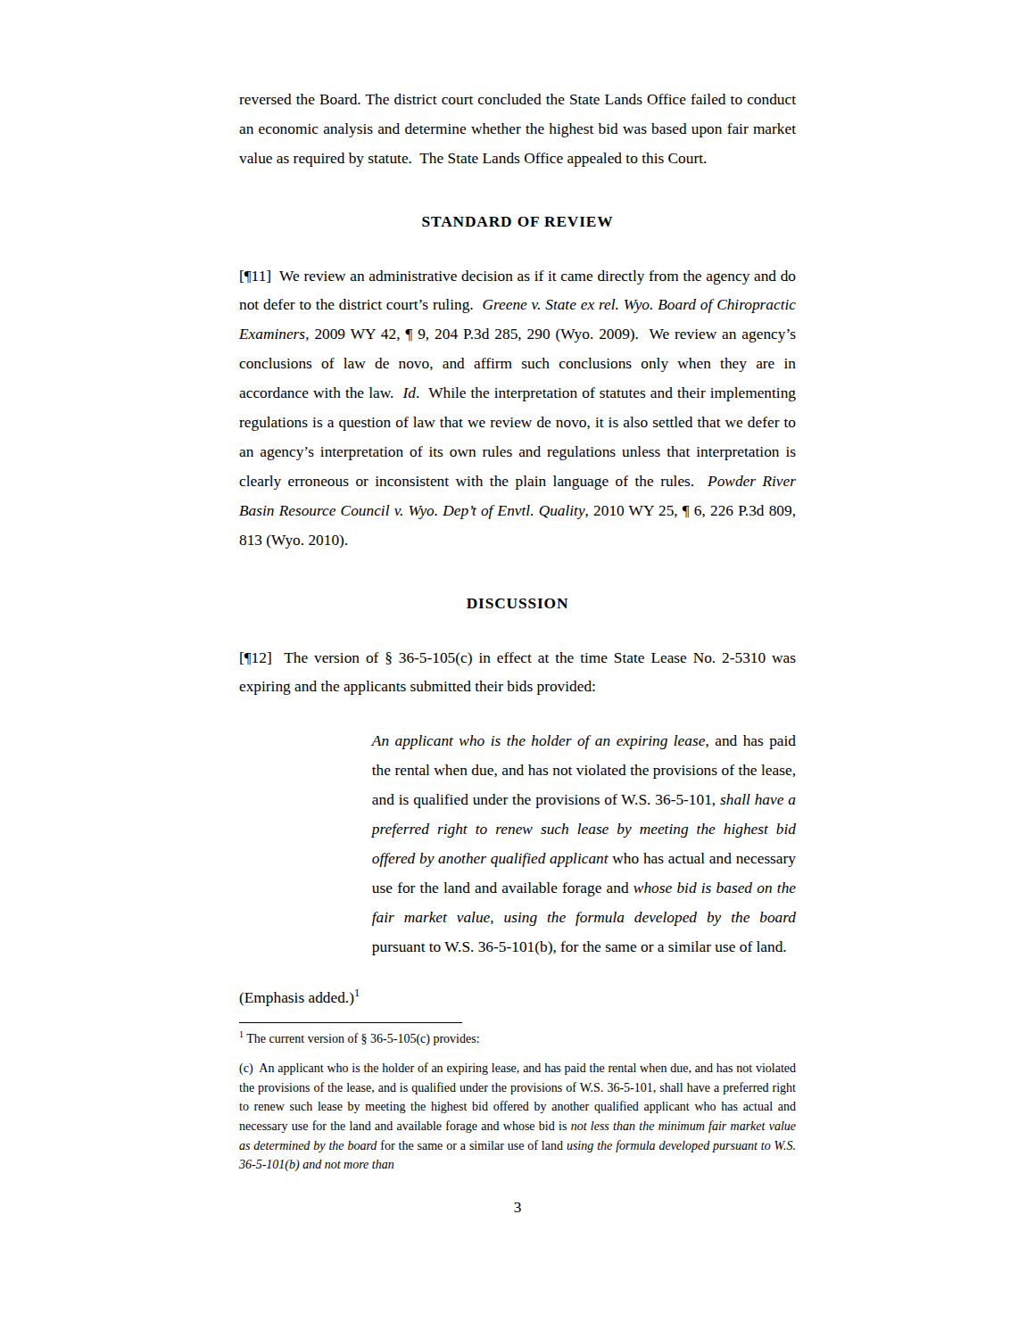reversed the Board. The district court concluded the State Lands Office failed to conduct an economic analysis and determine whether the highest bid was based upon fair market value as required by statute. The State Lands Office appealed to this Court.
STANDARD OF REVIEW
[¶11] We review an administrative decision as if it came directly from the agency and do not defer to the district court’s ruling. Greene v. State ex rel. Wyo. Board of Chiropractic Examiners, 2009 WY 42, ¶ 9, 204 P.3d 285, 290 (Wyo. 2009). We review an agency’s conclusions of law de novo, and affirm such conclusions only when they are in accordance with the law. Id. While the interpretation of statutes and their implementing regulations is a question of law that we review de novo, it is also settled that we defer to an agency’s interpretation of its own rules and regulations unless that interpretation is clearly erroneous or inconsistent with the plain language of the rules. Powder River Basin Resource Council v. Wyo. Dep’t of Envtl. Quality, 2010 WY 25, ¶ 6, 226 P.3d 809, 813 (Wyo. 2010).
DISCUSSION
[¶12] The version of § 36-5-105(c) in effect at the time State Lease No. 2-5310 was expiring and the applicants submitted their bids provided:
An applicant who is the holder of an expiring lease, and has paid the rental when due, and has not violated the provisions of the lease, and is qualified under the provisions of W.S. 36-5-101, shall have a preferred right to renew such lease by meeting the highest bid offered by another qualified applicant who has actual and necessary use for the land and available forage and whose bid is based on the fair market value, using the formula developed by the board pursuant to W.S. 36-5-101(b), for the same or a similar use of land.
(Emphasis added.)1
1 The current version of § 36-5-105(c) provides:
(c) An applicant who is the holder of an expiring lease, and has paid the rental when due, and has not violated the provisions of the lease, and is qualified under the provisions of W.S. 36-5-101, shall have a preferred right to renew such lease by meeting the highest bid offered by another qualified applicant who has actual and necessary use for the land and available forage and whose bid is not less than the minimum fair market value as determined by the board for the same or a similar use of land using the formula developed pursuant to W.S. 36-5-101(b) and not more than
3